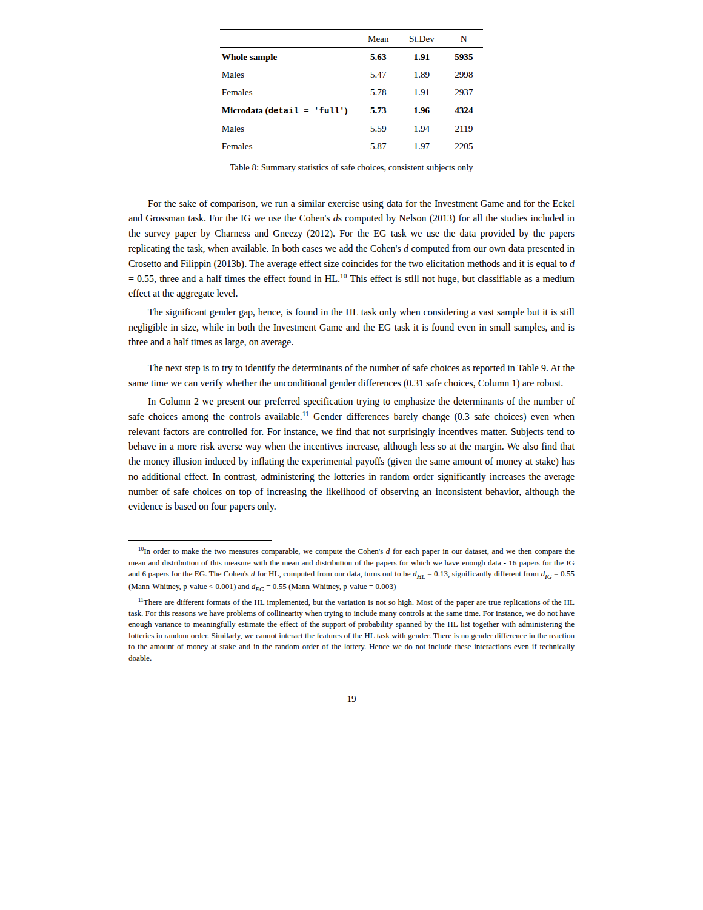| | Mean | St.Dev | N |
| --- | --- | --- | --- |
| Whole sample | 5.63 | 1.91 | 5935 |
| Males | 5.47 | 1.89 | 2998 |
| Females | 5.78 | 1.91 | 2937 |
| Microdata ( detail = 'full' ) | 5.73 | 1.96 | 4324 |
| Males | 5.59 | 1.94 | 2119 |
| Females | 5.87 | 1.97 | 2205 |
Table 8: Summary statistics of safe choices, consistent subjects only
For the sake of comparison, we run a similar exercise using data for the Investment Game and for the Eckel and Grossman task. For the IG we use the Cohen's ds computed by Nelson (2013) for all the studies included in the survey paper by Charness and Gneezy (2012). For the EG task we use the data provided by the papers replicating the task, when available. In both cases we add the Cohen's d computed from our own data presented in Crosetto and Filippin (2013b). The average effect size coincides for the two elicitation methods and it is equal to d = 0.55, three and a half times the effect found in HL.10 This effect is still not huge, but classifiable as a medium effect at the aggregate level.
The significant gender gap, hence, is found in the HL task only when considering a vast sample but it is still negligible in size, while in both the Investment Game and the EG task it is found even in small samples, and is three and a half times as large, on average.
The next step is to try to identify the determinants of the number of safe choices as reported in Table 9. At the same time we can verify whether the unconditional gender differences (0.31 safe choices, Column 1) are robust.
In Column 2 we present our preferred specification trying to emphasize the determinants of the number of safe choices among the controls available.11 Gender differences barely change (0.3 safe choices) even when relevant factors are controlled for. For instance, we find that not surprisingly incentives matter. Subjects tend to behave in a more risk averse way when the incentives increase, although less so at the margin. We also find that the money illusion induced by inflating the experimental payoffs (given the same amount of money at stake) has no additional effect. In contrast, administering the lotteries in random order significantly increases the average number of safe choices on top of increasing the likelihood of observing an inconsistent behavior, although the evidence is based on four papers only.
10In order to make the two measures comparable, we compute the Cohen's d for each paper in our dataset, and we then compare the mean and distribution of this measure with the mean and distribution of the papers for which we have enough data - 16 papers for the IG and 6 papers for the EG. The Cohen's d for HL, computed from our data, turns out to be dHL = 0.13, significantly different from dIG = 0.55 (Mann-Whitney, p-value < 0.001) and dEG = 0.55 (Mann-Whitney, p-value = 0.003)
11There are different formats of the HL implemented, but the variation is not so high. Most of the paper are true replications of the HL task. For this reasons we have problems of collinearity when trying to include many controls at the same time. For instance, we do not have enough variance to meaningfully estimate the effect of the support of probability spanned by the HL list together with administering the lotteries in random order. Similarly, we cannot interact the features of the HL task with gender. There is no gender difference in the reaction to the amount of money at stake and in the random order of the lottery. Hence we do not include these interactions even if technically doable.
19